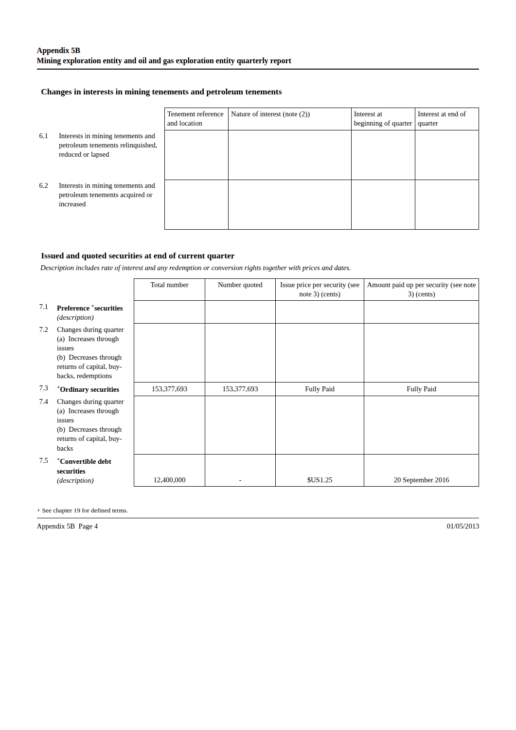Appendix 5B
Mining exploration entity and oil and gas exploration entity quarterly report
Changes in interests in mining tenements and petroleum tenements
| | | Tenement reference and location | Nature of interest (note (2)) | Interest at beginning of quarter | Interest at end of quarter |
| 6.1 | Interests in mining tenements and petroleum tenements relinquished, reduced or lapsed | | | | |
| 6.2 | Interests in mining tenements and petroleum tenements acquired or increased | | | | |
Issued and quoted securities at end of current quarter
Description includes rate of interest and any redemption or conversion rights together with prices and dates.
| | | Total number | Number quoted | Issue price per security (see note 3) (cents) | Amount paid up per security (see note 3) (cents) |
| 7.1 | Preference + securities (description) | | | | |
| 7.2 | Changes during quarter (a) Increases through issues (b) Decreases through returns of capital, buy-backs, redemptions | | | | |
| 7.3 | + Ordinary securities | 153,377,693 | 153,377,693 | Fully Paid | Fully Paid |
| 7.4 | Changes during quarter (a) Increases through issues (b) Decreases through returns of capital, buy-backs | | | | |
| 7.5 | + Convertible debt securities (description) | 12,400,000 | - | $US1.25 | 20 September 2016 |
+ See chapter 19 for defined terms.
Appendix 5B Page 4 01/05/2013